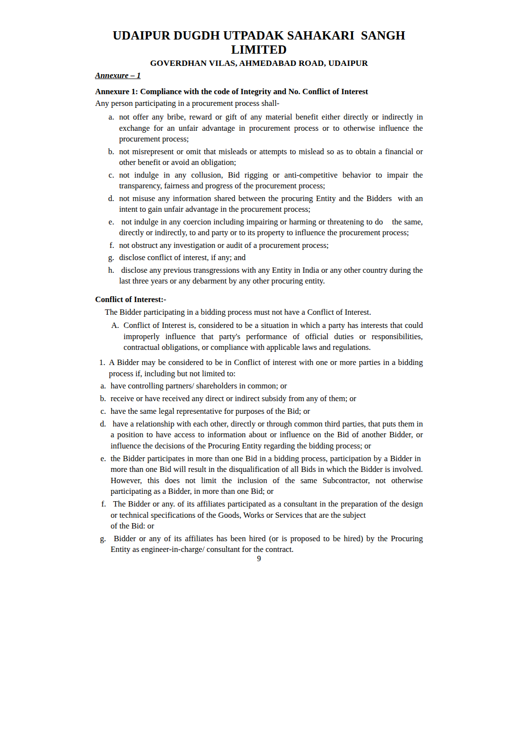UDAIPUR DUGDH UTPADAK SAHAKARI SANGH LIMITED
GOVERDHAN VILAS, AHMEDABAD ROAD, UDAIPUR
Annexure – 1
Annexure 1: Compliance with the code of Integrity and No. Conflict of Interest
Any person participating in a procurement process shall-
not offer any bribe, reward or gift of any material benefit either directly or indirectly in exchange for an unfair advantage in procurement process or to otherwise influence the procurement process;
not misrepresent or omit that misleads or attempts to mislead so as to obtain a financial or other benefit or avoid an obligation;
not indulge in any collusion, Bid rigging or anti-competitive behavior to impair the transparency, fairness and progress of the procurement process;
not misuse any information shared between the procuring Entity and the Bidders with an intent to gain unfair advantage in the procurement process;
not indulge in any coercion including impairing or harming or threatening to do the same, directly or indirectly, to and party or to its property to influence the procurement process;
not obstruct any investigation or audit of a procurement process;
disclose conflict of interest, if any; and
disclose any previous transgressions with any Entity in India or any other country during the last three years or any debarment by any other procuring entity.
Conflict of Interest:-
The Bidder participating in a bidding process must not have a Conflict of Interest.
Conflict of Interest is, considered to be a situation in which a party has interests that could improperly influence that party's performance of official duties or responsibilities, contractual obligations, or compliance with applicable laws and regulations.
A Bidder may be considered to be in Conflict of interest with one or more parties in a bidding process if, including but not limited to:
have controlling partners/ shareholders in common; or
receive or have received any direct or indirect subsidy from any of them; or
have the same legal representative for purposes of the Bid; or
have a relationship with each other, directly or through common third parties, that puts them in a position to have access to information about or influence on the Bid of another Bidder, or influence the decisions of the Procuring Entity regarding the bidding process; or
the Bidder participates in more than one Bid in a bidding process, participation by a Bidder in more than one Bid will result in the disqualification of all Bids in which the Bidder is involved. However, this does not limit the inclusion of the same Subcontractor, not otherwise participating as a Bidder, in more than one Bid; or
The Bidder or any. of its affiliates participated as a consultant in the preparation of the design or technical specifications of the Goods, Works or Services that are the subjectof the Bid: or
Bidder or any of its affiliates has been hired (or is proposed to be hired) by the Procuring Entity as engineer-in-charge/ consultant for the contract.
9